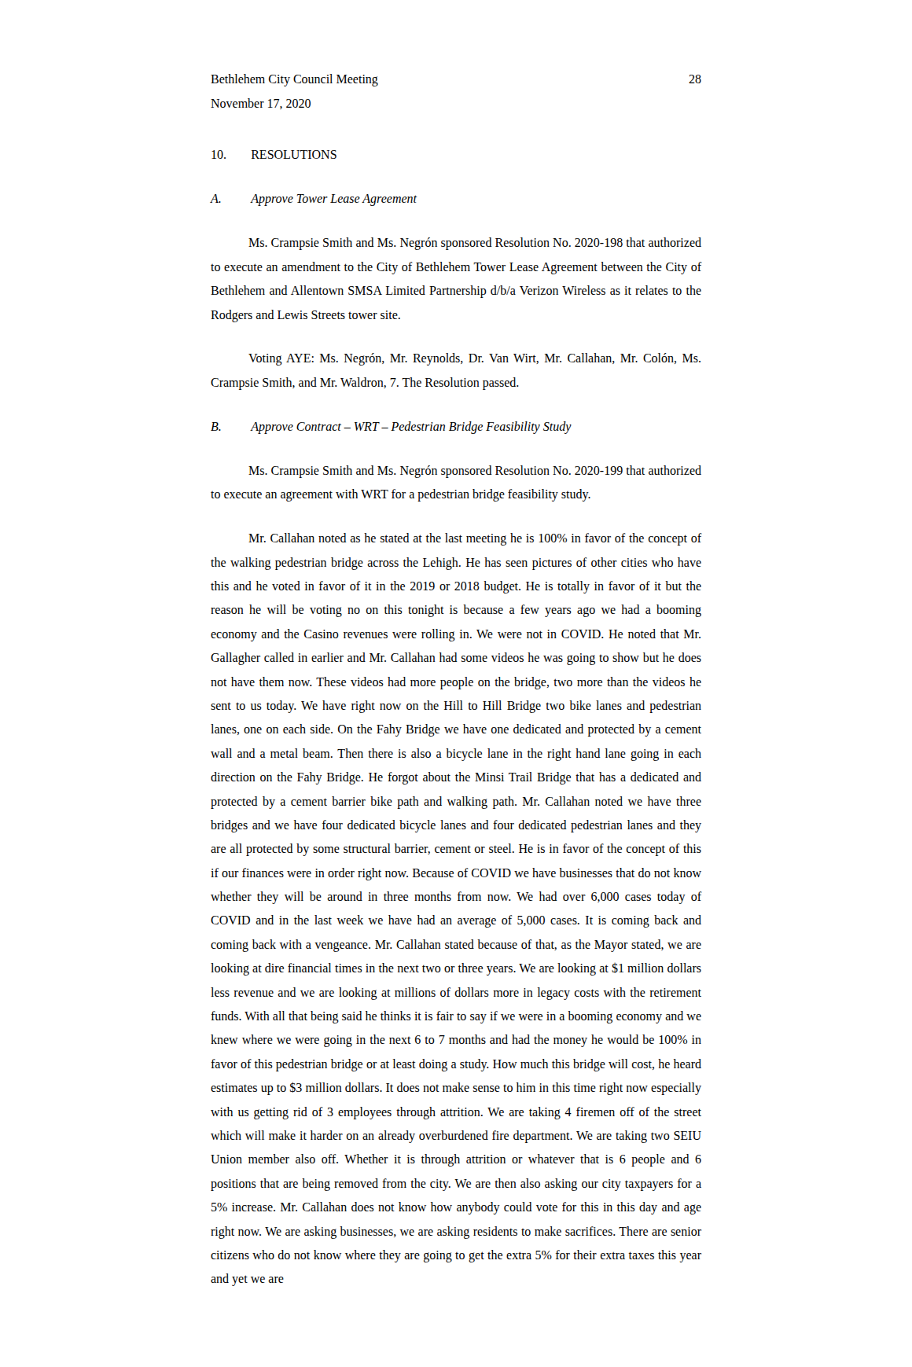Bethlehem City Council Meeting
November 17, 2020
28
10. RESOLUTIONS
A. Approve Tower Lease Agreement
Ms. Crampsie Smith and Ms. Negrón sponsored Resolution No. 2020-198 that authorized to execute an amendment to the City of Bethlehem Tower Lease Agreement between the City of Bethlehem and Allentown SMSA Limited Partnership d/b/a Verizon Wireless as it relates to the Rodgers and Lewis Streets tower site.
Voting AYE: Ms. Negrón, Mr. Reynolds, Dr. Van Wirt, Mr. Callahan, Mr. Colón, Ms. Crampsie Smith, and Mr. Waldron, 7. The Resolution passed.
B. Approve Contract – WRT – Pedestrian Bridge Feasibility Study
Ms. Crampsie Smith and Ms. Negrón sponsored Resolution No. 2020-199 that authorized to execute an agreement with WRT for a pedestrian bridge feasibility study.
Mr. Callahan noted as he stated at the last meeting he is 100% in favor of the concept of the walking pedestrian bridge across the Lehigh. He has seen pictures of other cities who have this and he voted in favor of it in the 2019 or 2018 budget. He is totally in favor of it but the reason he will be voting no on this tonight is because a few years ago we had a booming economy and the Casino revenues were rolling in. We were not in COVID. He noted that Mr. Gallagher called in earlier and Mr. Callahan had some videos he was going to show but he does not have them now. These videos had more people on the bridge, two more than the videos he sent to us today. We have right now on the Hill to Hill Bridge two bike lanes and pedestrian lanes, one on each side. On the Fahy Bridge we have one dedicated and protected by a cement wall and a metal beam. Then there is also a bicycle lane in the right hand lane going in each direction on the Fahy Bridge. He forgot about the Minsi Trail Bridge that has a dedicated and protected by a cement barrier bike path and walking path. Mr. Callahan noted we have three bridges and we have four dedicated bicycle lanes and four dedicated pedestrian lanes and they are all protected by some structural barrier, cement or steel. He is in favor of the concept of this if our finances were in order right now. Because of COVID we have businesses that do not know whether they will be around in three months from now. We had over 6,000 cases today of COVID and in the last week we have had an average of 5,000 cases. It is coming back and coming back with a vengeance. Mr. Callahan stated because of that, as the Mayor stated, we are looking at dire financial times in the next two or three years. We are looking at $1 million dollars less revenue and we are looking at millions of dollars more in legacy costs with the retirement funds. With all that being said he thinks it is fair to say if we were in a booming economy and we knew where we were going in the next 6 to 7 months and had the money he would be 100% in favor of this pedestrian bridge or at least doing a study. How much this bridge will cost, he heard estimates up to $3 million dollars. It does not make sense to him in this time right now especially with us getting rid of 3 employees through attrition. We are taking 4 firemen off of the street which will make it harder on an already overburdened fire department. We are taking two SEIU Union member also off. Whether it is through attrition or whatever that is 6 people and 6 positions that are being removed from the city. We are then also asking our city taxpayers for a 5% increase. Mr. Callahan does not know how anybody could vote for this in this day and age right now. We are asking businesses, we are asking residents to make sacrifices. There are senior citizens who do not know where they are going to get the extra 5% for their extra taxes this year and yet we are